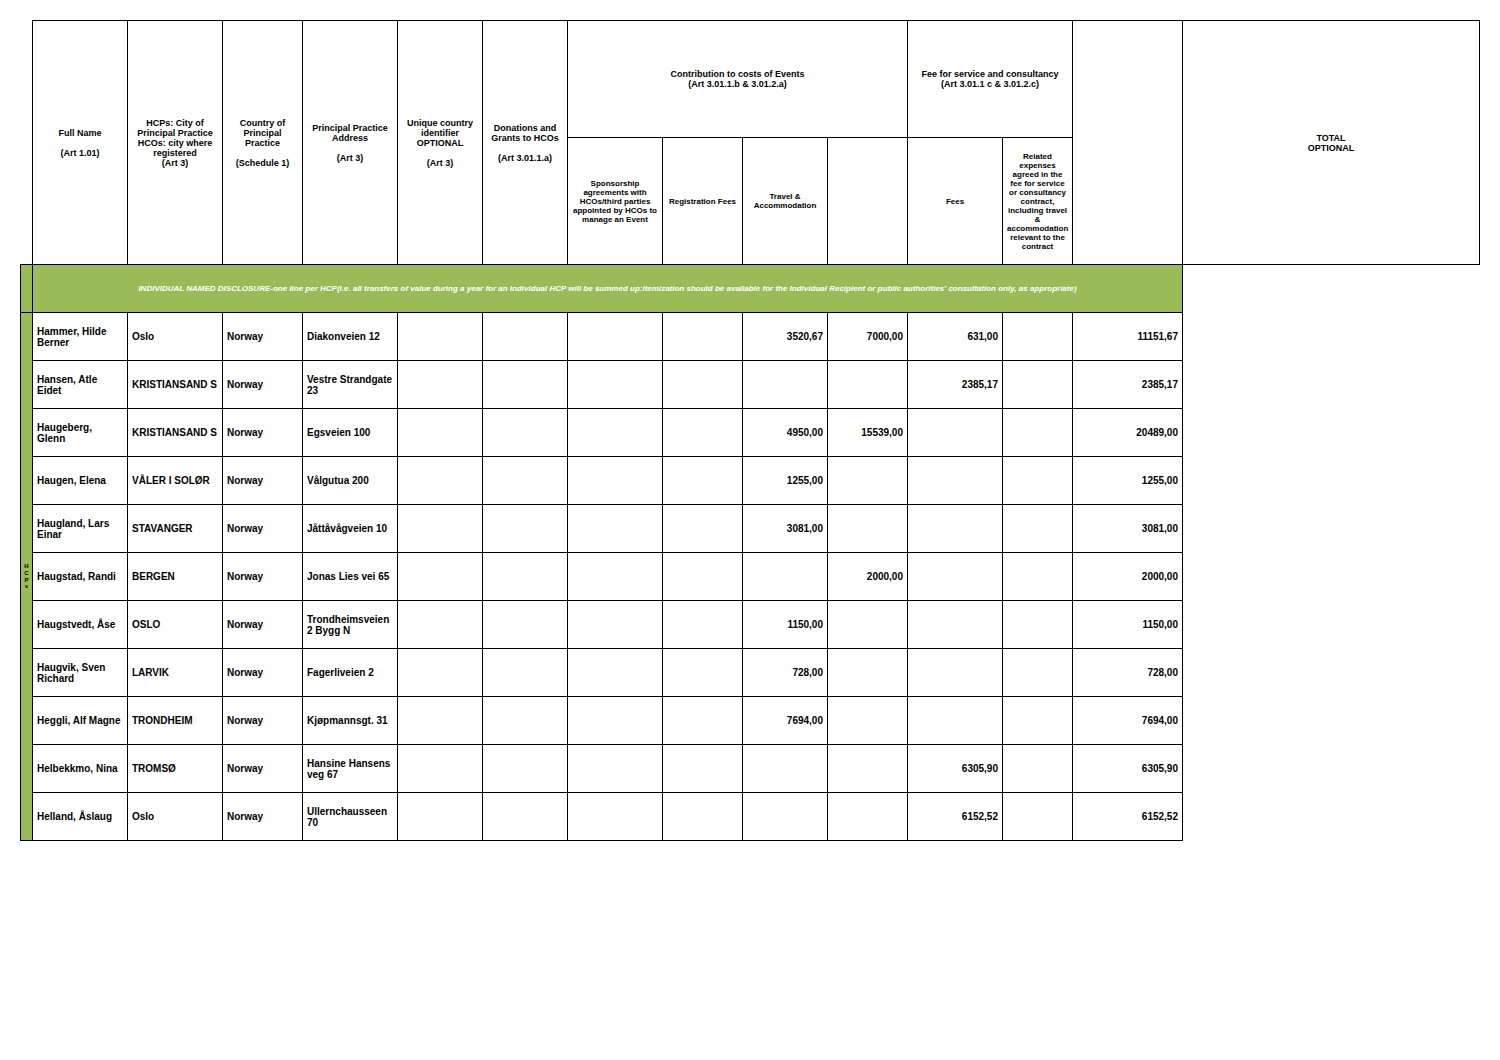| | Full Name (Art 1.01) | HCPs: City of Principal Practice HCOs: city where registered (Art 3) | Country of Principal Practice (Schedule 1) | Principal Practice Address (Art 3) | Unique country identifier OPTIONAL (Art 3) | Donations and Grants to HCOs (Art 3.01.1.a) | Contribution to costs of Events (Art 3.01.1.b & 3.01.2.a) | Fee for service and consultancy (Art 3.01.1 c & 3.01.2.c) | | TOTAL OPTIONAL |
| --- | --- | --- | --- | --- | --- | --- | --- | --- | --- | --- |
| Sponsorship agreements with HCOs/third parties appointed by HCOs to manage an Event | Registration Fees | Travel & Accommodation | | Fees | Related expenses agreed in the fee for service or consultancy contract, including travel & accommodation relevant to the contract |
| | INDIVIDUAL NAMED DISCLOSURE-one line per HCP(i.e. all transfers of value during a year for an individual HCP will be summed up:itemization should be available for the Individual Recipient or public authorities' consultation only, as appropriate) |
| H C P s | Hammer, Hilde Berner | Oslo | Norway | Diakonveien 12 | | | | | 3520,67 | 7000,00 | 631,00 | | 11151,67 |
| Hansen, Atle Eidet | KRISTIANSAND S | Norway | Vestre Strandgate 23 | | | | | | | 2385,17 | | 2385,17 |
| Haugeberg, Glenn | KRISTIANSAND S | Norway | Egsveien 100 | | | | | 4950,00 | 15539,00 | | | 20489,00 |
| Haugen, Elena | VÅLER I SOLØR | Norway | Vålgutua 200 | | | | | 1255,00 | | | | 1255,00 |
| Haugland, Lars Einar | STAVANGER | Norway | Jåttåvågveien 10 | | | | | 3081,00 | | | | 3081,00 |
| Haugstad, Randi | BERGEN | Norway | Jonas Lies vei 65 | | | | | | 2000,00 | | | 2000,00 |
| Haugstvedt, Åse | OSLO | Norway | Trondheimsveien 2 Bygg N | | | | | 1150,00 | | | | 1150,00 |
| Haugvik, Sven Richard | LARVIK | Norway | Fagerliveien 2 | | | | | 728,00 | | | | 728,00 |
| Heggli, Alf Magne | TRONDHEIM | Norway | Kjøpmannsgt. 31 | | | | | 7694,00 | | | | 7694,00 |
| Helbekkmo, Nina | TROMSØ | Norway | Hansine Hansens veg 67 | | | | | | | 6305,90 | | 6305,90 |
| Helland, Åslaug | Oslo | Norway | Ullernchausseen 70 | | | | | | | 6152,52 | | 6152,52 |